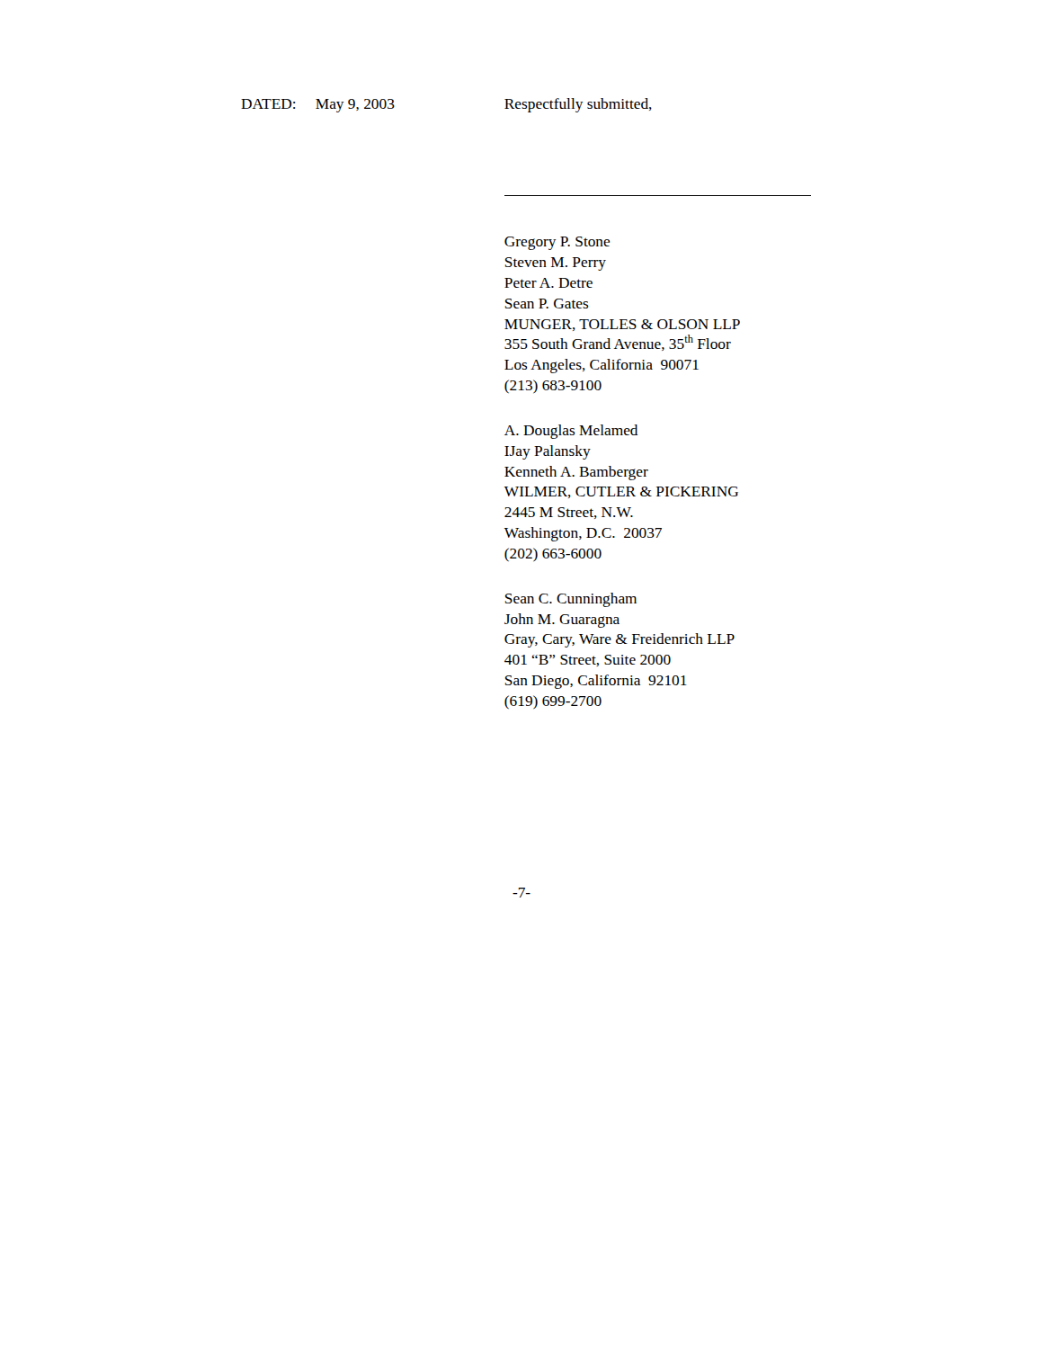DATED: May 9, 2003
Respectfully submitted,
Gregory P. Stone
Steven M. Perry
Peter A. Detre
Sean P. Gates
MUNGER, TOLLES & OLSON LLP
355 South Grand Avenue, 35th Floor
Los Angeles, California 90071
(213) 683-9100
A. Douglas Melamed
IJay Palansky
Kenneth A. Bamberger
WILMER, CUTLER & PICKERING
2445 M Street, N.W.
Washington, D.C. 20037
(202) 663-6000
Sean C. Cunningham
John M. Guaragna
Gray, Cary, Ware & Freidenrich LLP
401 “B” Street, Suite 2000
San Diego, California 92101
(619) 699-2700
-7-